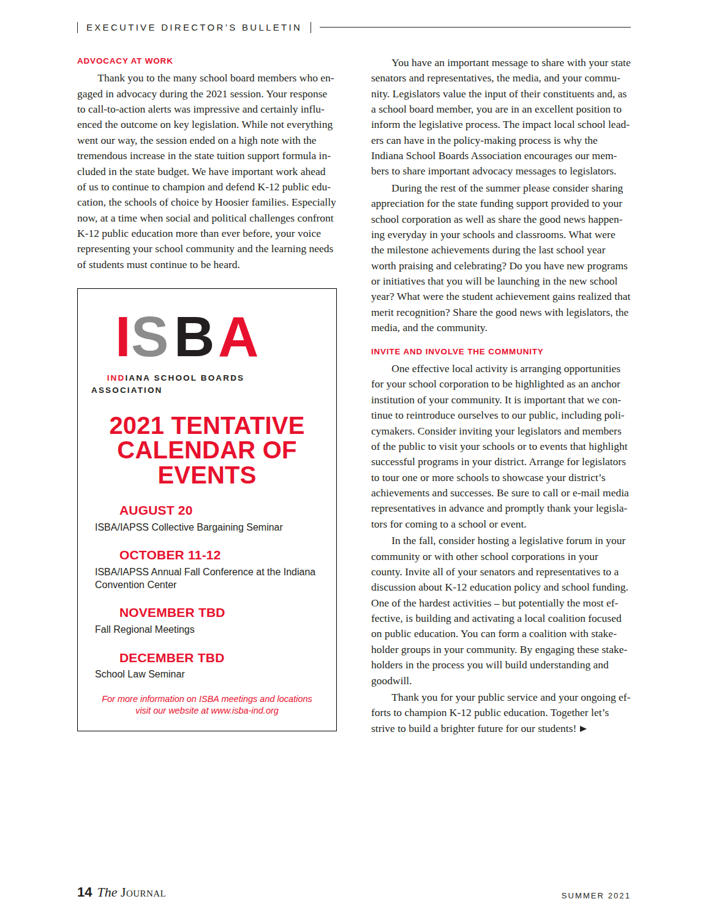Executive Director’s Bulletin
Advocacy at Work
Thank you to the many school board members who engaged in advocacy during the 2021 session. Your response to call-to-action alerts was impressive and certainly influenced the outcome on key legislation. While not everything went our way, the session ended on a high note with the tremendous increase in the state tuition support formula included in the state budget. We have important work ahead of us to continue to champion and defend K-12 public education, the schools of choice by Hoosier families. Especially now, at a time when social and political challenges confront K-12 public education more than ever before, your voice representing your school community and the learning needs of students must continue to be heard.
I S B A
INDIANA SCHOOL BOARDS
ASSOCIATION
2021 Tentative
Calendar of
Events
August 20
ISBA/IAPSS Collective Bargaining Seminar
October 11-12
ISBA/IAPSS Annual Fall Conference at the Indiana Convention Center
November TBD
Fall Regional Meetings
December TBD
School Law Seminar
For more information on ISBA meetings and locations
visit our website at www.isba-ind.org
You have an important message to share with your state senators and representatives, the media, and your community. Legislators value the input of their constituents and, as a school board member, you are in an excellent position to inform the legislative process. The impact local school leaders can have in the policy-making process is why the Indiana School Boards Association encourages our members to share important advocacy messages to legislators.
During the rest of the summer please consider sharing appreciation for the state funding support provided to your school corporation as well as share the good news happening everyday in your schools and classrooms. What were the milestone achievements during the last school year worth praising and celebrating? Do you have new programs or initiatives that you will be launching in the new school year? What were the student achievement gains realized that merit recognition? Share the good news with legislators, the media, and the community.
Invite and Involve the Community
One effective local activity is arranging opportunities for your school corporation to be highlighted as an anchor institution of your community. It is important that we continue to reintroduce ourselves to our public, including policymakers. Consider inviting your legislators and members of the public to visit your schools or to events that highlight successful programs in your district. Arrange for legislators to tour one or more schools to showcase your district’s achievements and successes. Be sure to call or e-mail media representatives in advance and promptly thank your legislators for coming to a school or event.
In the fall, consider hosting a legislative forum in your community or with other school corporations in your county. Invite all of your senators and representatives to a discussion about K-12 education policy and school funding. One of the hardest activities – but potentially the most effective, is building and activating a local coalition focused on public education. You can form a coalition with stakeholder groups in your community. By engaging these stakeholders in the process you will build understanding and goodwill.
Thank you for your public service and your ongoing efforts to champion K-12 public education. Together let’s strive to build a brighter future for our students!
14 The Journal
Summer 2021